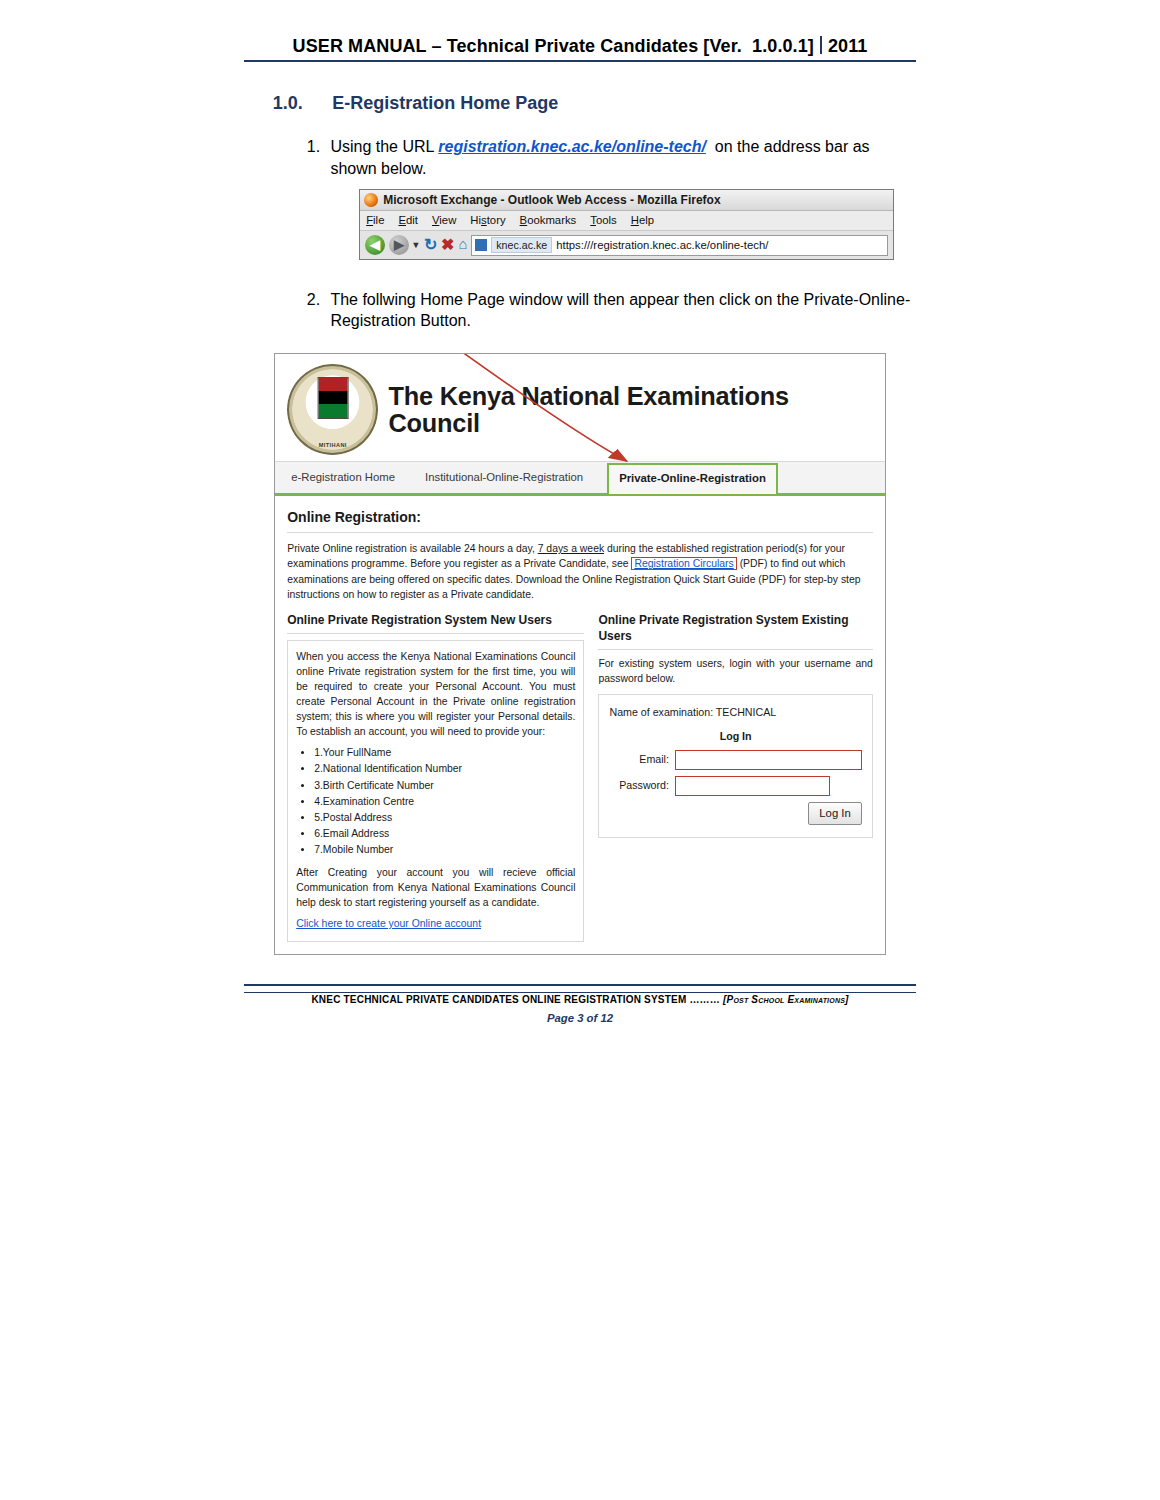USER MANUAL – Technical Private Candidates [Ver. 1.0.0.1] 2011
1.0. E-Registration Home Page
Using the URL registration.knec.ac.ke/online-tech/ on the address bar as shown below.
Microsoft Exchange - Outlook Web Access - Mozilla Firefox
File Edit View History Bookmarks Tools Help
◀ ▶ ▼ ↻ ✖ ⌂ knec.ac.ke https:///registration.knec.ac.ke/online-tech/
The follwing Home Page window will then appear then click on the Private-Online-Registration Button.
The Kenya National Examinations Council
e-Registration Home
Institutional-Online-Registration
Private-Online-Registration
Online Registration:
Private Online registration is available 24 hours a day, 7 days a week during the established registration period(s) for your examinations programme. Before you register as a Private Candidate, see Registration Circulars (PDF) to find out which examinations are being offered on specific dates. Download the Online Registration Quick Start Guide (PDF) for step-by step instructions on how to register as a Private candidate.
Online Private Registration System New Users
When you access the Kenya National Examinations Council online Private registration system for the first time, you will be required to create your Personal Account. You must create Personal Account in the Private online registration system; this is where you will register your Personal details. To establish an account, you will need to provide your:
1.Your FullName
2.National Identification Number
3.Birth Certificate Number
4.Examination Centre
5.Postal Address
6.Email Address
7.Mobile Number
After Creating your account you will recieve official Communication from Kenya National Examinations Council help desk to start registering yourself as a candidate.
Click here to create your Online account
Online Private Registration System Existing Users
For existing system users, login with your username and password below.
Name of examination: TECHNICAL
Log In
Email:
Password:
Log In
KNEC TECHNICAL PRIVATE CANDIDATES ONLINE REGISTRATION SYSTEM ……… [Post School Examinations]
Page 3 of 12